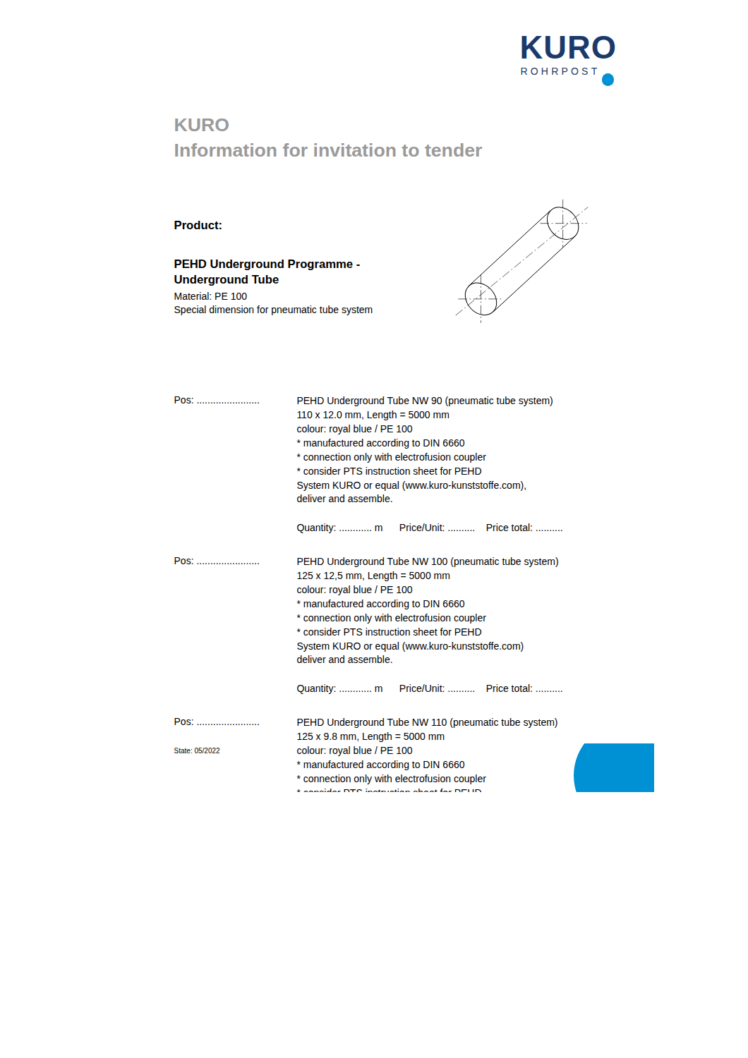KURO
ROHRPOST
KURO
Information for invitation to tender
Product:
PEHD Underground Programme -
Underground Tube
Material: PE 100
Special dimension for pneumatic tube system
Pos: .......................
PEHD Underground Tube NW 90 (pneumatic tube system)
110 x 12.0 mm, Length = 5000 mm
colour: royal blue / PE 100
* manufactured according to DIN 6660
* connection only with electrofusion coupler
* consider PTS instruction sheet for PEHD
System KURO or equal (www.kuro-kunststoffe.com),
deliver and assemble.
Quantity: ............ m Price/Unit: .......... Price total: ..........
Pos: .......................
PEHD Underground Tube NW 100 (pneumatic tube system)
125 x 12,5 mm, Length = 5000 mm
colour: royal blue / PE 100
* manufactured according to DIN 6660
* connection only with electrofusion coupler
* consider PTS instruction sheet for PEHD
System KURO or equal (www.kuro-kunststoffe.com)
deliver and assemble.
Quantity: ............ m Price/Unit: .......... Price total: ..........
Pos: .......................
PEHD Underground Tube NW 110 (pneumatic tube system)
125 x 9.8 mm, Length = 5000 mm
colour: royal blue / PE 100
* manufactured according to DIN 6660
* connection only with electrofusion coupler
* consider PTS instruction sheet for PEHD
System KURO or equal (www.kuro-kunststoffe.com)
deliver and assemble.
Quantity: ............ m Price/Unit: .......... Price total: ..........
State: 05/2022